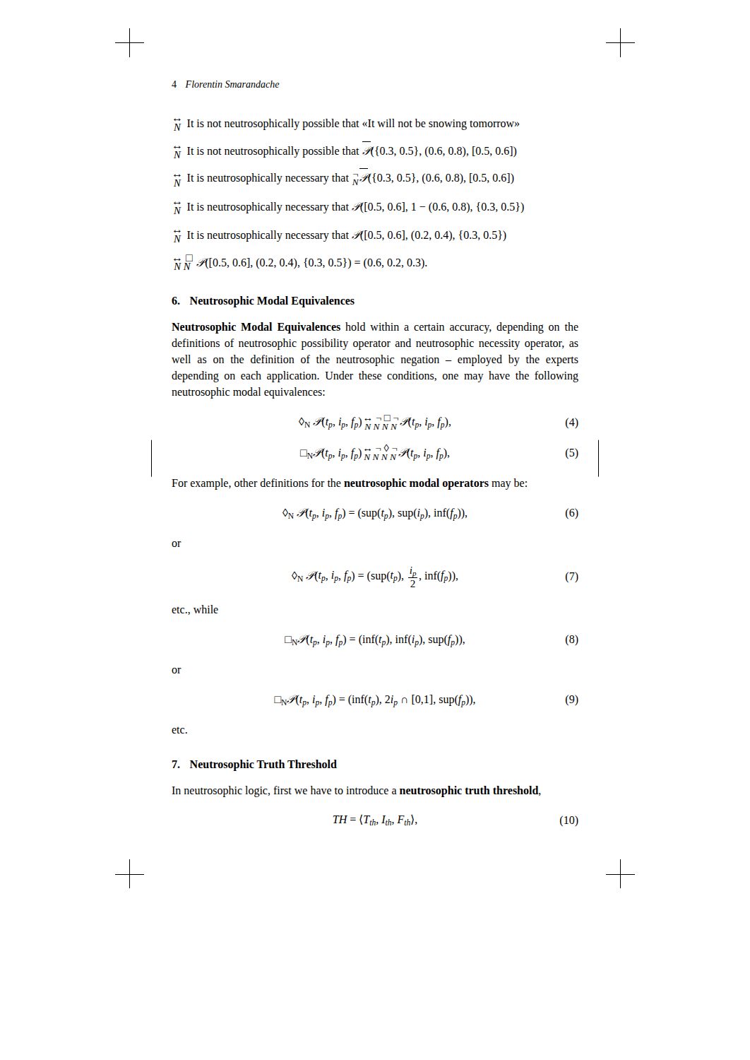4 Florentin Smarandache
↔N It is not neutrosophically possible that «It will not be snowing tomorrow»
↔N It is not neutrosophically possible that 𝒫({0.3, 0.5}, (0.6, 0.8), [0.5, 0.6])
↔N It is neutrosophically necessary that ¬N 𝒫({0.3, 0.5}, (0.6, 0.8), [0.5, 0.6])
↔N It is neutrosophically necessary that 𝒫([0.5, 0.6], 1 − (0.6, 0.8), {0.3, 0.5})
↔N It is neutrosophically necessary that 𝒫([0.5, 0.6], (0.2, 0.4), {0.3, 0.5})
↔ □N N 𝒫([0.5, 0.6], (0.2, 0.4), {0.3, 0.5}) = (0.6, 0.2, 0.3).
6. Neutrosophic Modal Equivalences
Neutrosophic Modal Equivalences hold within a certain accuracy, depending on the definitions of neutrosophic possibility operator and neutrosophic necessity operator, as well as on the definition of the neutrosophic negation – employed by the experts depending on each application. Under these conditions, one may have the following neutrosophic modal equivalences:
◊N 𝒫(tp, ip, fp)↔ ¬ □ ¬N N N N 𝒫(tp, ip, fp), (4)
□N𝒫(tp, ip, fp)↔ ¬ ◊ ¬N N N N 𝒫(tp, ip, fp), (5)
For example, other definitions for the neutrosophic modal operators may be:
◊N 𝒫(tp, ip, fp) = (sup(tp), sup(ip), inf(fp)), (6)
or
◊N 𝒫(tp, ip, fp) = (sup(tp), ip 2, inf(fp)), (7)
etc., while
□N𝒫(tp, ip, fp) = (inf(tp), inf(ip), sup(fp)), (8)
or
□N𝒫(tp, ip, fp) = (inf(tp), 2ip ∩ [0,1], sup(fp)), (9)
etc.
7. Neutrosophic Truth Threshold
In neutrosophic logic, first we have to introduce a neutrosophic truth threshold,
TH = ⟨Tth, Ith, Fth⟩, (10)